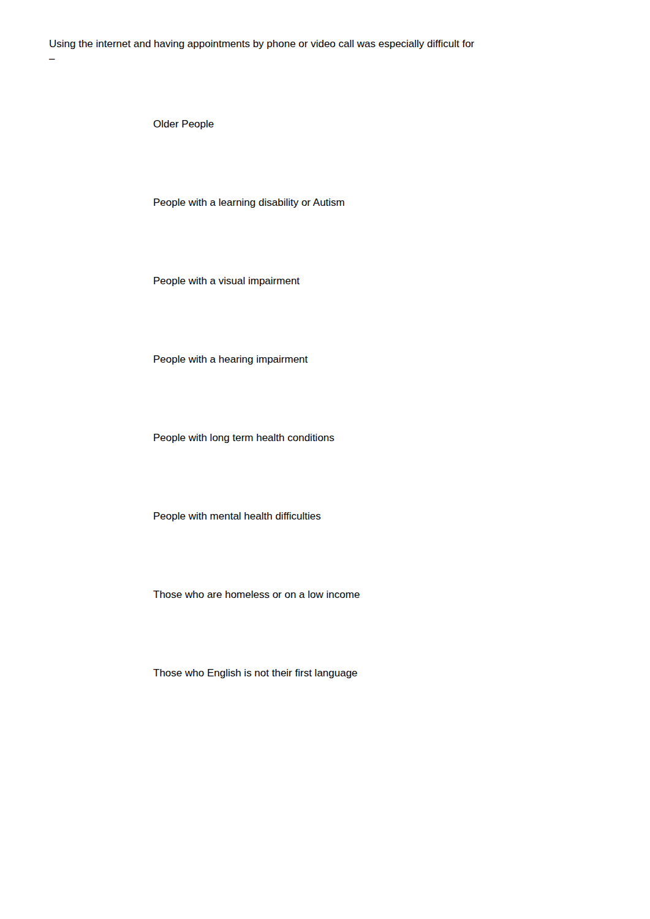Using the internet and having appointments by phone or video call was especially difficult for –
Older People
People with a learning disability or Autism
People with a visual impairment
People with a hearing impairment
People with long term health conditions
People with mental health difficulties
Those who are homeless or on a low income
Those who English is not their first language